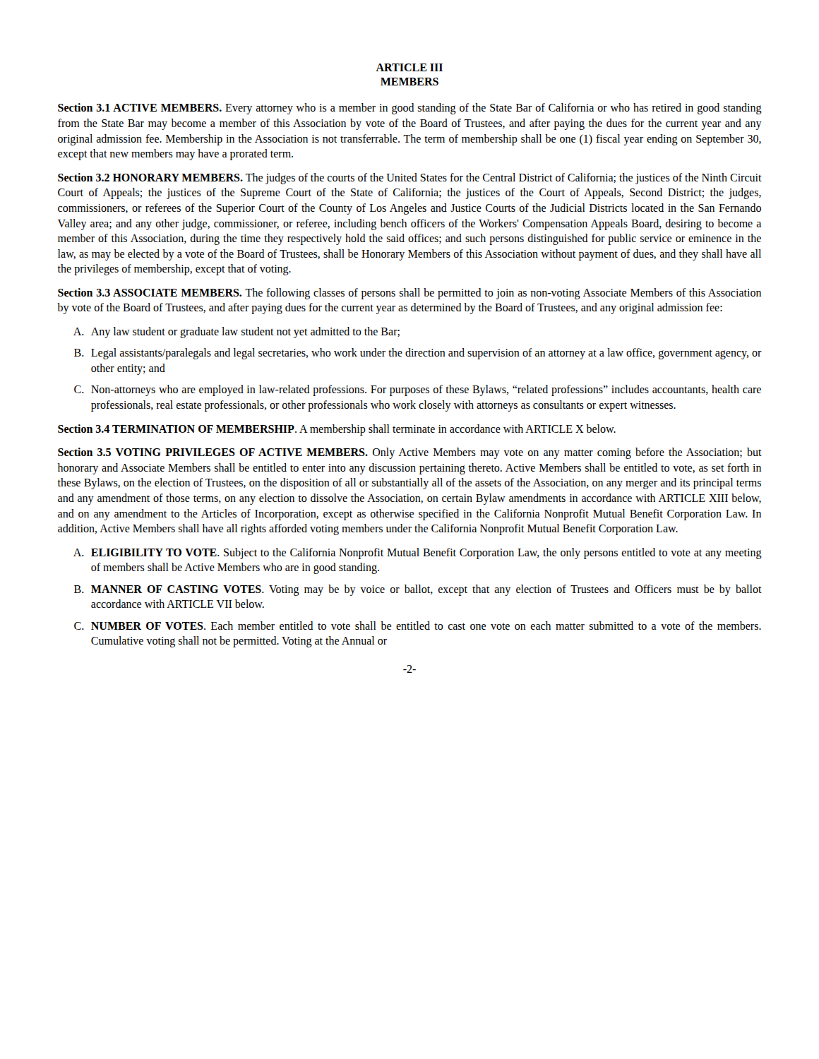ARTICLE III MEMBERS
Section 3.1 ACTIVE MEMBERS. Every attorney who is a member in good standing of the State Bar of California or who has retired in good standing from the State Bar may become a member of this Association by vote of the Board of Trustees, and after paying the dues for the current year and any original admission fee. Membership in the Association is not transferrable. The term of membership shall be one (1) fiscal year ending on September 30, except that new members may have a prorated term.
Section 3.2 HONORARY MEMBERS. The judges of the courts of the United States for the Central District of California; the justices of the Ninth Circuit Court of Appeals; the justices of the Supreme Court of the State of California; the justices of the Court of Appeals, Second District; the judges, commissioners, or referees of the Superior Court of the County of Los Angeles and Justice Courts of the Judicial Districts located in the San Fernando Valley area; and any other judge, commissioner, or referee, including bench officers of the Workers' Compensation Appeals Board, desiring to become a member of this Association, during the time they respectively hold the said offices; and such persons distinguished for public service or eminence in the law, as may be elected by a vote of the Board of Trustees, shall be Honorary Members of this Association without payment of dues, and they shall have all the privileges of membership, except that of voting.
Section 3.3 ASSOCIATE MEMBERS. The following classes of persons shall be permitted to join as non-voting Associate Members of this Association by vote of the Board of Trustees, and after paying dues for the current year as determined by the Board of Trustees, and any original admission fee:
Any law student or graduate law student not yet admitted to the Bar;
Legal assistants/paralegals and legal secretaries, who work under the direction and supervision of an attorney at a law office, government agency, or other entity; and
Non-attorneys who are employed in law-related professions. For purposes of these Bylaws, “related professions” includes accountants, health care professionals, real estate professionals, or other professionals who work closely with attorneys as consultants or expert witnesses.
Section 3.4 TERMINATION OF MEMBERSHIP. A membership shall terminate in accordance with ARTICLE X below.
Section 3.5 VOTING PRIVILEGES OF ACTIVE MEMBERS. Only Active Members may vote on any matter coming before the Association; but honorary and Associate Members shall be entitled to enter into any discussion pertaining thereto. Active Members shall be entitled to vote, as set forth in these Bylaws, on the election of Trustees, on the disposition of all or substantially all of the assets of the Association, on any merger and its principal terms and any amendment of those terms, on any election to dissolve the Association, on certain Bylaw amendments in accordance with ARTICLE XIII below, and on any amendment to the Articles of Incorporation, except as otherwise specified in the California Nonprofit Mutual Benefit Corporation Law. In addition, Active Members shall have all rights afforded voting members under the California Nonprofit Mutual Benefit Corporation Law.
ELIGIBILITY TO VOTE. Subject to the California Nonprofit Mutual Benefit Corporation Law, the only persons entitled to vote at any meeting of members shall be Active Members who are in good standing.
MANNER OF CASTING VOTES. Voting may be by voice or ballot, except that any election of Trustees and Officers must be by ballot accordance with ARTICLE VII below.
NUMBER OF VOTES. Each member entitled to vote shall be entitled to cast one vote on each matter submitted to a vote of the members. Cumulative voting shall not be permitted. Voting at the Annual or
-2-